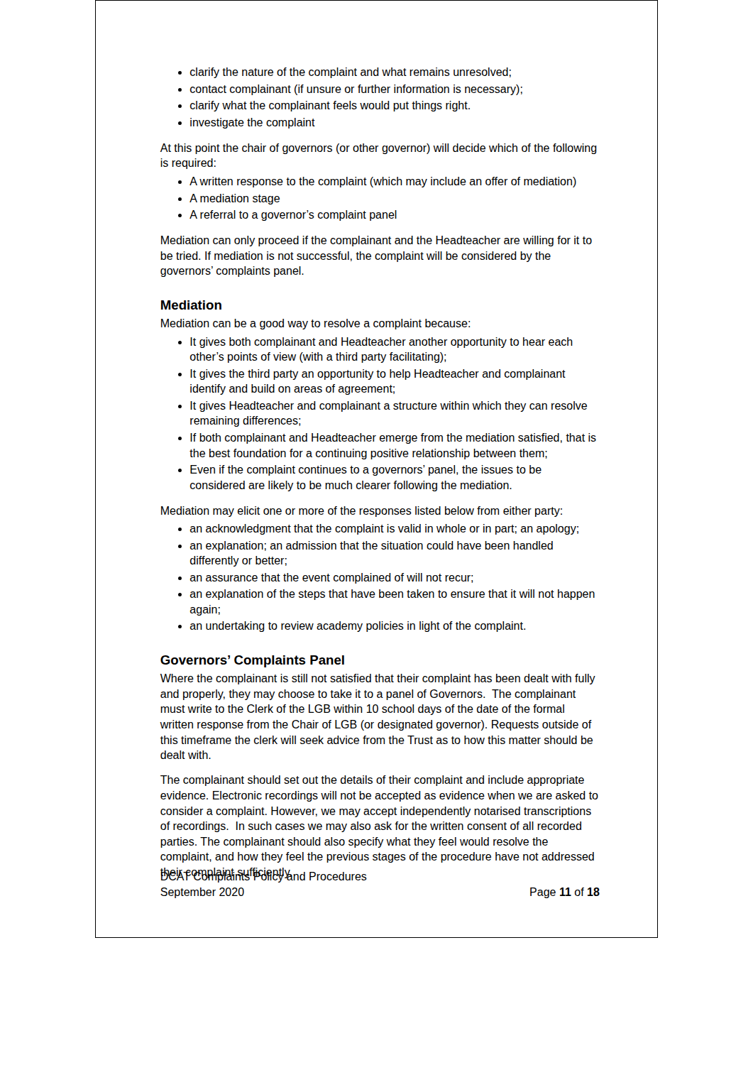clarify the nature of the complaint and what remains unresolved;
contact complainant (if unsure or further information is necessary);
clarify what the complainant feels would put things right.
investigate the complaint
At this point the chair of governors (or other governor) will decide which of the following is required:
A written response to the complaint (which may include an offer of mediation)
A mediation stage
A referral to a governor’s complaint panel
Mediation can only proceed if the complainant and the Headteacher are willing for it to be tried. If mediation is not successful, the complaint will be considered by the governors’ complaints panel.
Mediation
Mediation can be a good way to resolve a complaint because:
It gives both complainant and Headteacher another opportunity to hear each other’s points of view (with a third party facilitating);
It gives the third party an opportunity to help Headteacher and complainant identify and build on areas of agreement;
It gives Headteacher and complainant a structure within which they can resolve remaining differences;
If both complainant and Headteacher emerge from the mediation satisfied, that is the best foundation for a continuing positive relationship between them;
Even if the complaint continues to a governors’ panel, the issues to be considered are likely to be much clearer following the mediation.
Mediation may elicit one or more of the responses listed below from either party:
an acknowledgment that the complaint is valid in whole or in part; an apology;
an explanation; an admission that the situation could have been handled differently or better;
an assurance that the event complained of will not recur;
an explanation of the steps that have been taken to ensure that it will not happen again;
an undertaking to review academy policies in light of the complaint.
Governors’ Complaints Panel
Where the complainant is still not satisfied that their complaint has been dealt with fully and properly, they may choose to take it to a panel of Governors. The complainant must write to the Clerk of the LGB within 10 school days of the date of the formal written response from the Chair of LGB (or designated governor). Requests outside of this timeframe the clerk will seek advice from the Trust as to how this matter should be dealt with.
The complainant should set out the details of their complaint and include appropriate evidence. Electronic recordings will not be accepted as evidence when we are asked to consider a complaint. However, we may accept independently notarised transcriptions of recordings. In such cases we may also ask for the written consent of all recorded parties. The complainant should also specify what they feel would resolve the complaint, and how they feel the previous stages of the procedure have not addressed their complaint sufficiently.
DCAT Complaints Policy and Procedures
September 2020
Page 11 of 18